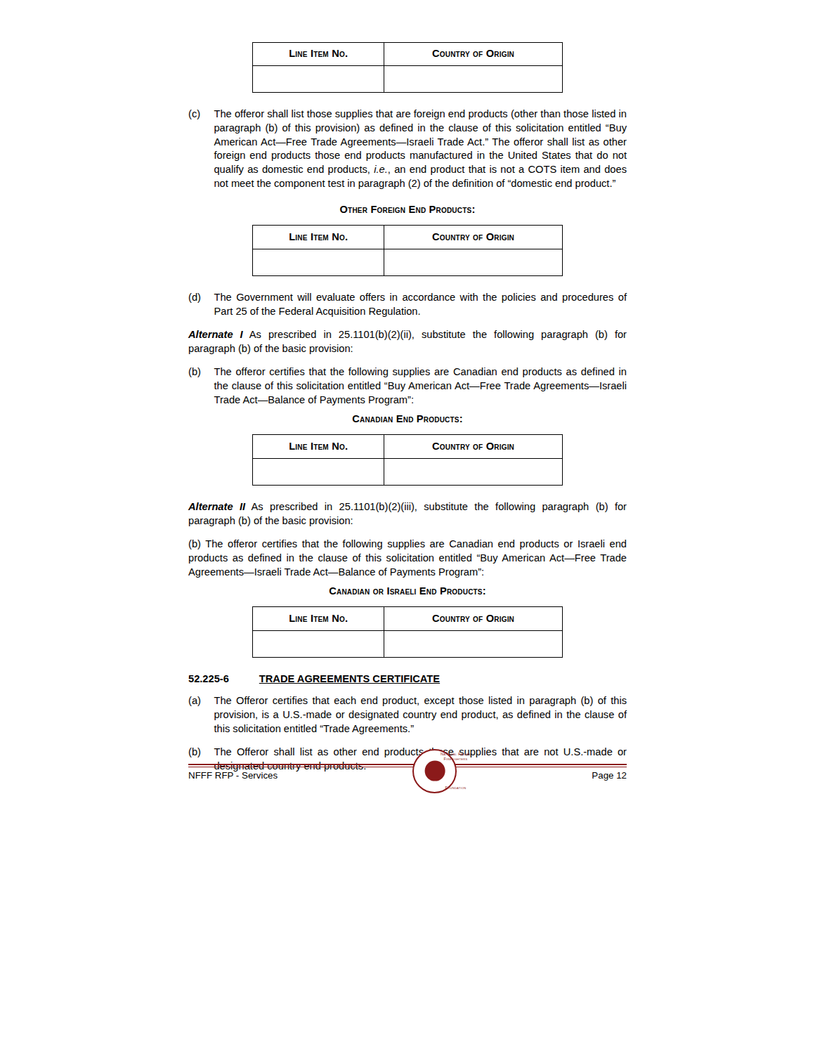| Line Item No. | Country of Origin |
(c) The offeror shall list those supplies that are foreign end products (other than those listed in paragraph (b) of this provision) as defined in the clause of this solicitation entitled “Buy American Act—Free Trade Agreements—Israeli Trade Act.” The offeror shall list as other foreign end products those end products manufactured in the United States that do not qualify as domestic end products, i.e., an end product that is not a COTS item and does not meet the component test in paragraph (2) of the definition of “domestic end product.”
Other Foreign End Products:
| Line Item No. | Country of Origin |
(d) The Government will evaluate offers in accordance with the policies and procedures of Part 25 of the Federal Acquisition Regulation.
Alternate I As prescribed in 25.1101(b)(2)(ii), substitute the following paragraph (b) for paragraph (b) of the basic provision:
(b) The offeror certifies that the following supplies are Canadian end products as defined in the clause of this solicitation entitled “Buy American Act—Free Trade Agreements—Israeli Trade Act—Balance of Payments Program”:
Canadian End Products:
| Line Item No. | Country of Origin |
Alternate II As prescribed in 25.1101(b)(2)(iii), substitute the following paragraph (b) for paragraph (b) of the basic provision:
(b) The offeror certifies that the following supplies are Canadian end products or Israeli end products as defined in the clause of this solicitation entitled “Buy American Act—Free Trade Agreements—Israeli Trade Act—Balance of Payments Program”:
Canadian or Israeli End Products:
| Line Item No. | Country of Origin |
52.225-6 TRADE AGREEMENTS CERTIFICATE
(a) The Offeror certifies that each end product, except those listed in paragraph (b) of this provision, is a U.S.-made or designated country end product, as defined in the clause of this solicitation entitled “Trade Agreements.”
(b) The Offeror shall list as other end products those supplies that are not U.S.-made or designated country end products.
NFFF RFP - Services
National Fallen Firefighters Foundation
Page 12